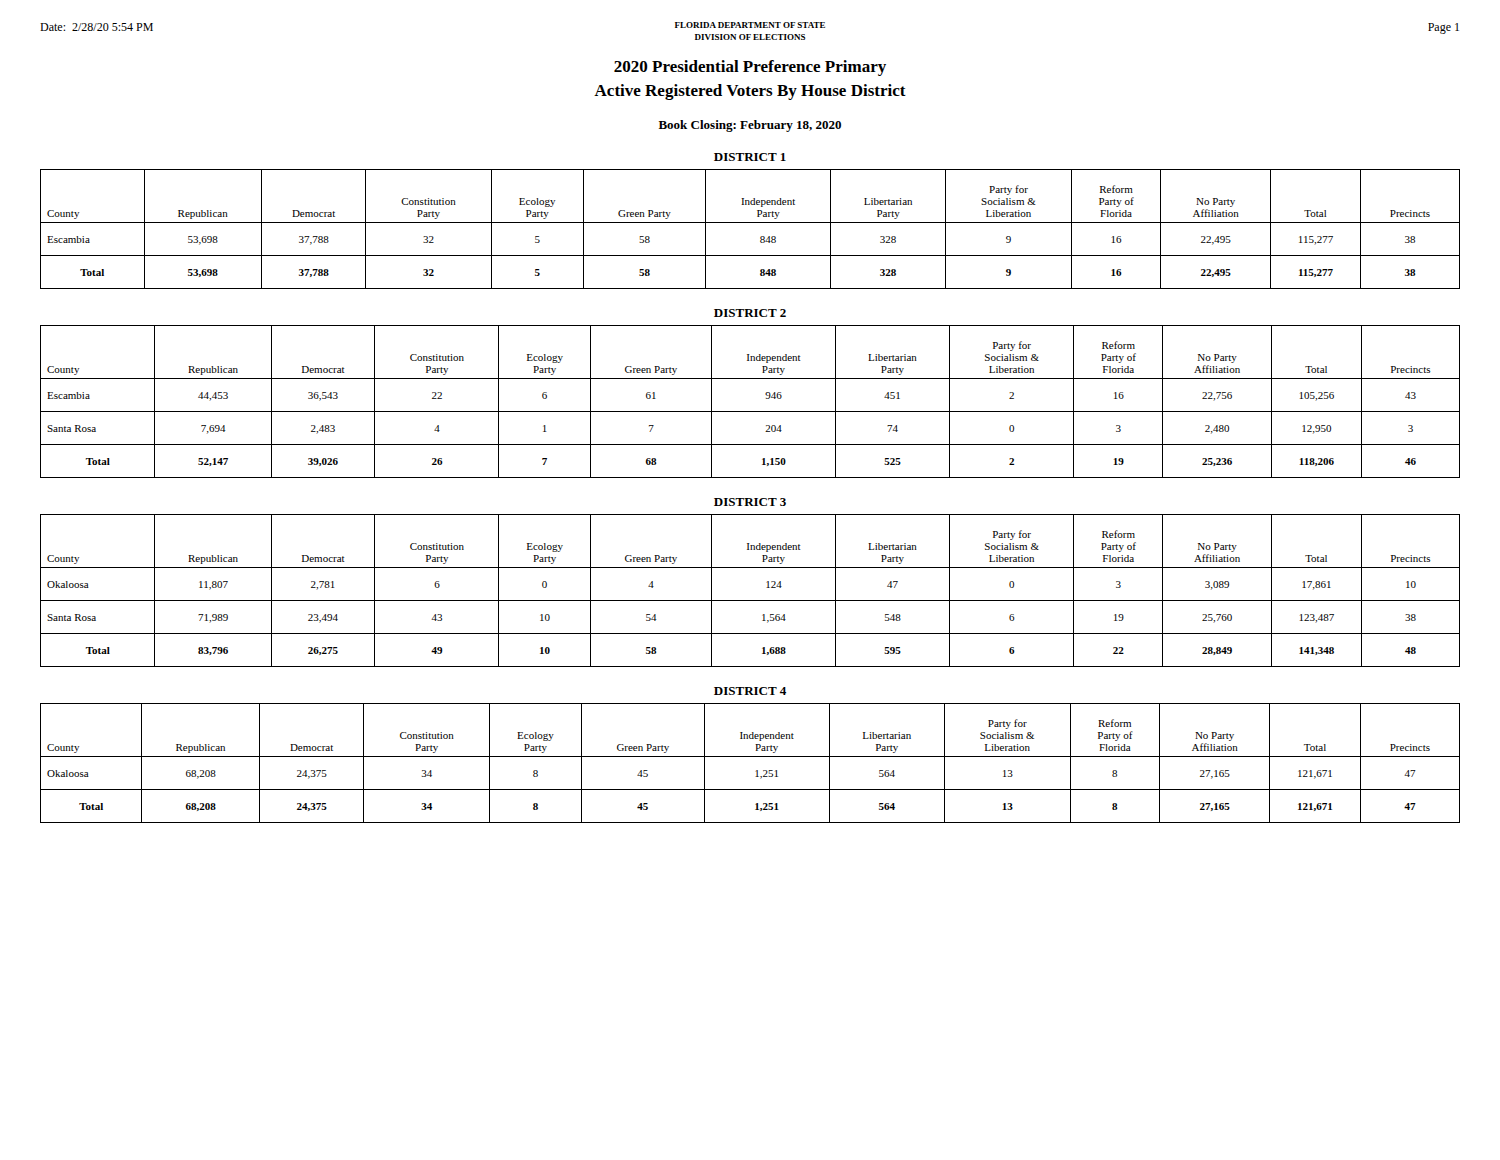Date: 2/28/20 5:54 PM
Page 1
FLORIDA DEPARTMENT OF STATE
DIVISION OF ELECTIONS
2020 Presidential Preference Primary
Active Registered Voters By House District
Book Closing: February 18, 2020
DISTRICT 1
| County | Republican | Democrat | Constitution Party | Ecology Party | Green Party | Independent Party | Libertarian Party | Party for Socialism & Liberation | Reform Party of Florida | No Party Affiliation | Total | Precincts |
| --- | --- | --- | --- | --- | --- | --- | --- | --- | --- | --- | --- | --- |
| Escambia | 53,698 | 37,788 | 32 | 5 | 58 | 848 | 328 | 9 | 16 | 22,495 | 115,277 | 38 |
| Total | 53,698 | 37,788 | 32 | 5 | 58 | 848 | 328 | 9 | 16 | 22,495 | 115,277 | 38 |
DISTRICT 2
| County | Republican | Democrat | Constitution Party | Ecology Party | Green Party | Independent Party | Libertarian Party | Party for Socialism & Liberation | Reform Party of Florida | No Party Affiliation | Total | Precincts |
| --- | --- | --- | --- | --- | --- | --- | --- | --- | --- | --- | --- | --- |
| Escambia | 44,453 | 36,543 | 22 | 6 | 61 | 946 | 451 | 2 | 16 | 22,756 | 105,256 | 43 |
| Santa Rosa | 7,694 | 2,483 | 4 | 1 | 7 | 204 | 74 | 0 | 3 | 2,480 | 12,950 | 3 |
| Total | 52,147 | 39,026 | 26 | 7 | 68 | 1,150 | 525 | 2 | 19 | 25,236 | 118,206 | 46 |
DISTRICT 3
| County | Republican | Democrat | Constitution Party | Ecology Party | Green Party | Independent Party | Libertarian Party | Party for Socialism & Liberation | Reform Party of Florida | No Party Affiliation | Total | Precincts |
| --- | --- | --- | --- | --- | --- | --- | --- | --- | --- | --- | --- | --- |
| Okaloosa | 11,807 | 2,781 | 6 | 0 | 4 | 124 | 47 | 0 | 3 | 3,089 | 17,861 | 10 |
| Santa Rosa | 71,989 | 23,494 | 43 | 10 | 54 | 1,564 | 548 | 6 | 19 | 25,760 | 123,487 | 38 |
| Total | 83,796 | 26,275 | 49 | 10 | 58 | 1,688 | 595 | 6 | 22 | 28,849 | 141,348 | 48 |
DISTRICT 4
| County | Republican | Democrat | Constitution Party | Ecology Party | Green Party | Independent Party | Libertarian Party | Party for Socialism & Liberation | Reform Party of Florida | No Party Affiliation | Total | Precincts |
| --- | --- | --- | --- | --- | --- | --- | --- | --- | --- | --- | --- | --- |
| Okaloosa | 68,208 | 24,375 | 34 | 8 | 45 | 1,251 | 564 | 13 | 8 | 27,165 | 121,671 | 47 |
| Total | 68,208 | 24,375 | 34 | 8 | 45 | 1,251 | 564 | 13 | 8 | 27,165 | 121,671 | 47 |